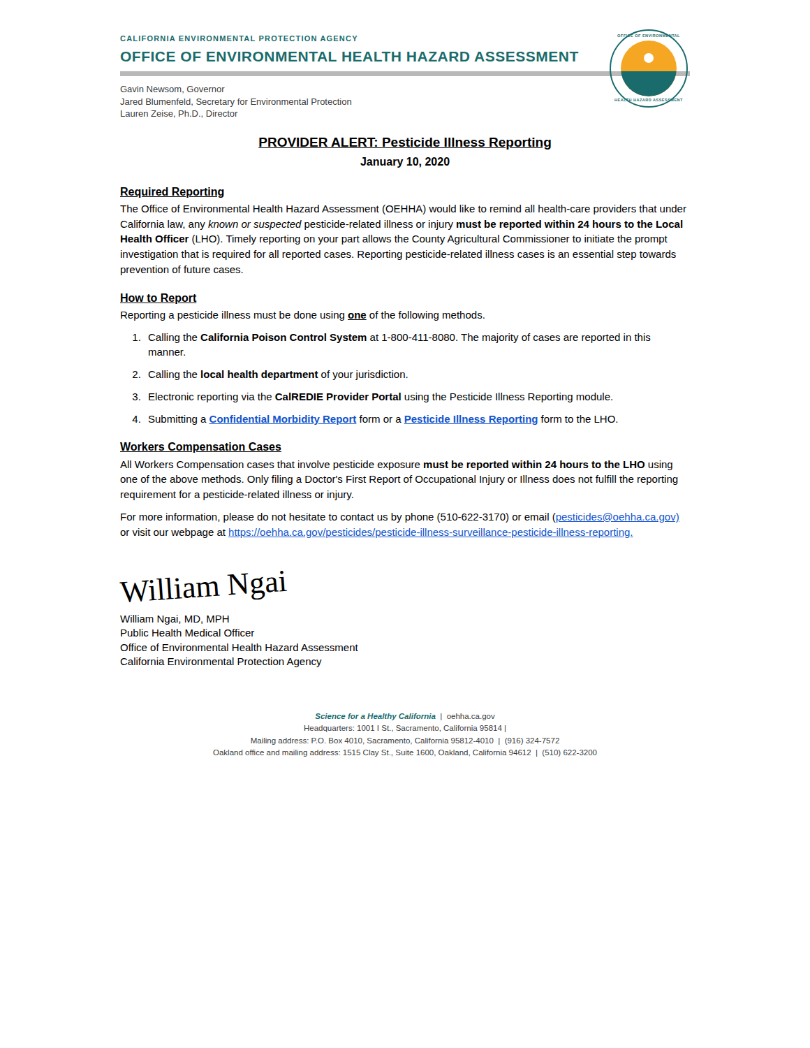CALIFORNIA ENVIRONMENTAL PROTECTION AGENCY
OFFICE OF ENVIRONMENTAL HEALTH HAZARD ASSESSMENT
Gavin Newsom, Governor
Jared Blumenfeld, Secretary for Environmental Protection
Lauren Zeise, Ph.D., Director
OFFICE OF ENVIRONMENTAL
HEALTH HAZARD ASSESSMENT
PROVIDER ALERT: Pesticide Illness Reporting
January 10, 2020
Required Reporting
The Office of Environmental Health Hazard Assessment (OEHHA) would like to remind all health-care providers that under California law, any known or suspected pesticide-related illness or injury must be reported within 24 hours to the Local Health Officer (LHO). Timely reporting on your part allows the County Agricultural Commissioner to initiate the prompt investigation that is required for all reported cases. Reporting pesticide-related illness cases is an essential step towards prevention of future cases.
How to Report
Reporting a pesticide illness must be done using one of the following methods.
Calling the California Poison Control System at 1-800-411-8080. The majority of cases are reported in this manner.
Calling the local health department of your jurisdiction.
Electronic reporting via the CalREDIE Provider Portal using the Pesticide Illness Reporting module.
Submitting a Confidential Morbidity Report form or a Pesticide Illness Reporting form to the LHO.
Workers Compensation Cases
All Workers Compensation cases that involve pesticide exposure must be reported within 24 hours to the LHO using one of the above methods. Only filing a Doctor's First Report of Occupational Injury or Illness does not fulfill the reporting requirement for a pesticide-related illness or injury.
For more information, please do not hesitate to contact us by phone (510-622-3170) or email (pesticides@oehha.ca.gov) or visit our webpage at https://oehha.ca.gov/pesticides/pesticide-illness-surveillance-pesticide-illness-reporting.
William Ngai
William Ngai, MD, MPH
Public Health Medical Officer
Office of Environmental Health Hazard Assessment
California Environmental Protection Agency
Science for a Healthy California | oehha.ca.gov
Headquarters: 1001 I St., Sacramento, California 95814 |
Mailing address: P.O. Box 4010, Sacramento, California 95812-4010 | (916) 324-7572
Oakland office and mailing address: 1515 Clay St., Suite 1600, Oakland, California 94612 | (510) 622-3200